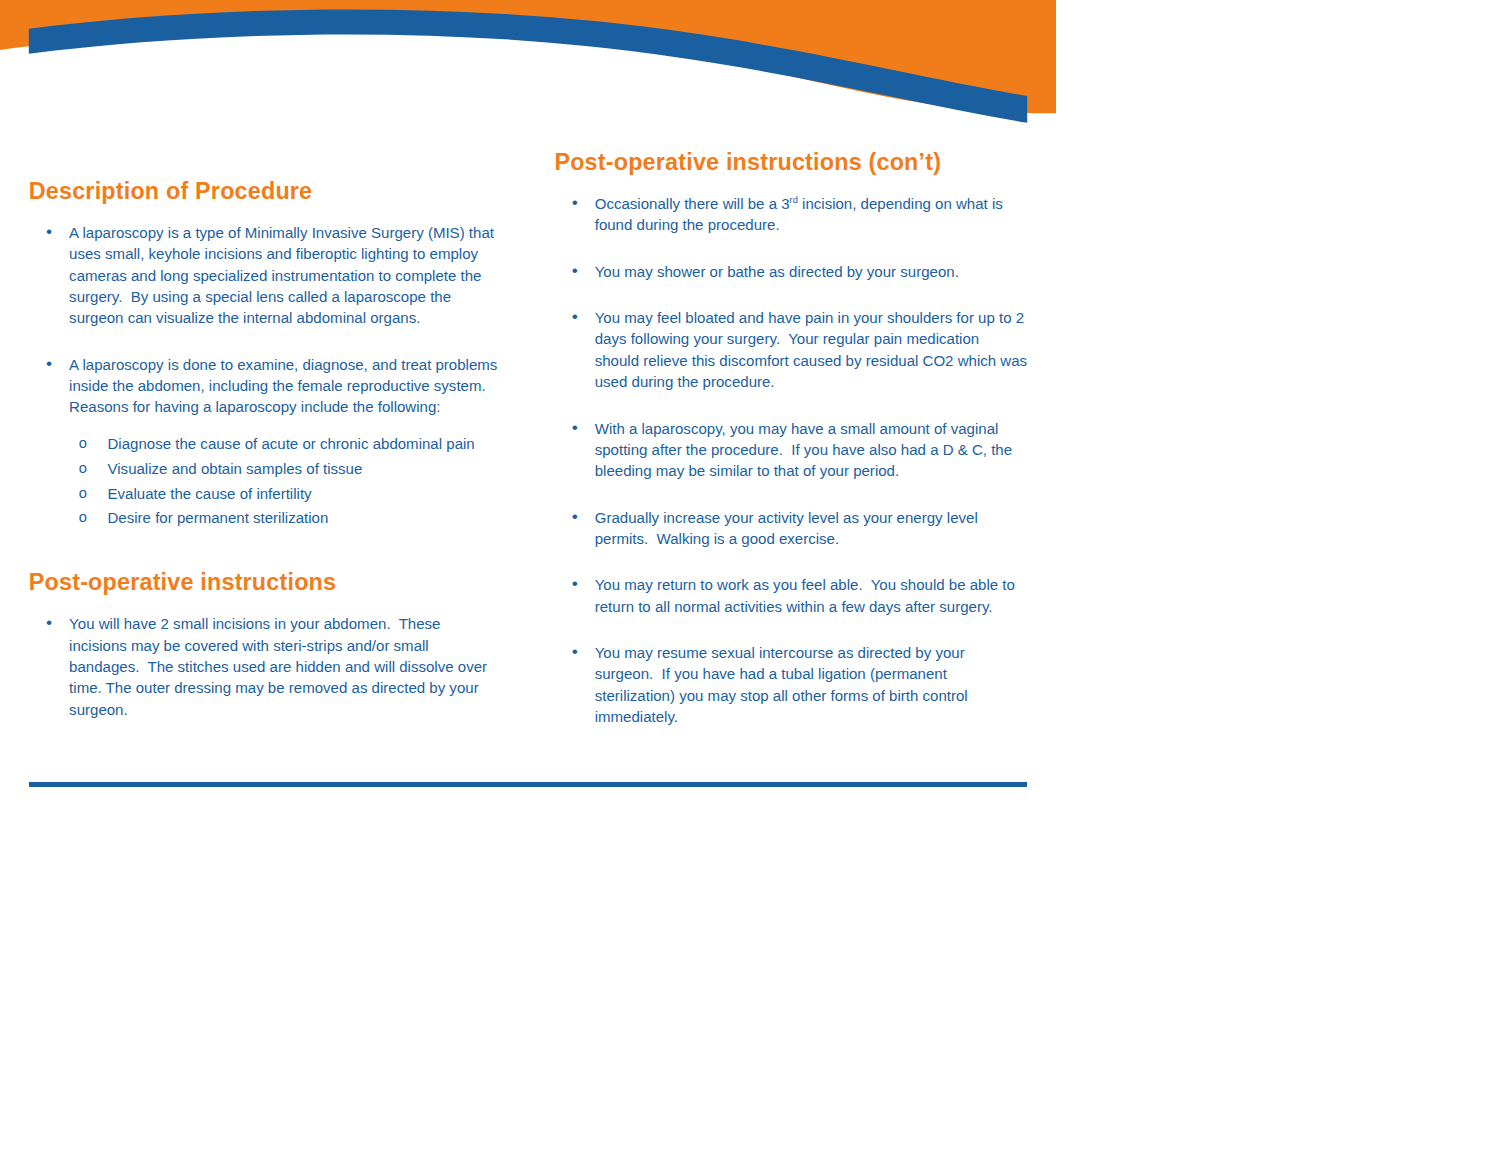Description of Procedure
A laparoscopy is a type of Minimally Invasive Surgery (MIS) that uses small, keyhole incisions and fiberoptic lighting to employ cameras and long specialized instrumentation to complete the surgery. By using a special lens called a laparoscope the surgeon can visualize the internal abdominal organs.
A laparoscopy is done to examine, diagnose, and treat problems inside the abdomen, including the female reproductive system. Reasons for having a laparoscopy include the following:
Diagnose the cause of acute or chronic abdominal pain
Visualize and obtain samples of tissue
Evaluate the cause of infertility
Desire for permanent sterilization
Post-operative instructions
You will have 2 small incisions in your abdomen. These incisions may be covered with steri-strips and/or small bandages. The stitches used are hidden and will dissolve over time. The outer dressing may be removed as directed by your surgeon.
Post-operative instructions (con’t)
Occasionally there will be a 3rd incision, depending on what is found during the procedure.
You may shower or bathe as directed by your surgeon.
You may feel bloated and have pain in your shoulders for up to 2 days following your surgery. Your regular pain medication should relieve this discomfort caused by residual CO2 which was used during the procedure.
With a laparoscopy, you may have a small amount of vaginal spotting after the procedure. If you have also had a D & C, the bleeding may be similar to that of your period.
Gradually increase your activity level as your energy level permits. Walking is a good exercise.
You may return to work as you feel able. You should be able to return to all normal activities within a few days after surgery.
You may resume sexual intercourse as directed by your surgeon. If you have had a tubal ligation (permanent sterilization) you may stop all other forms of birth control immediately.